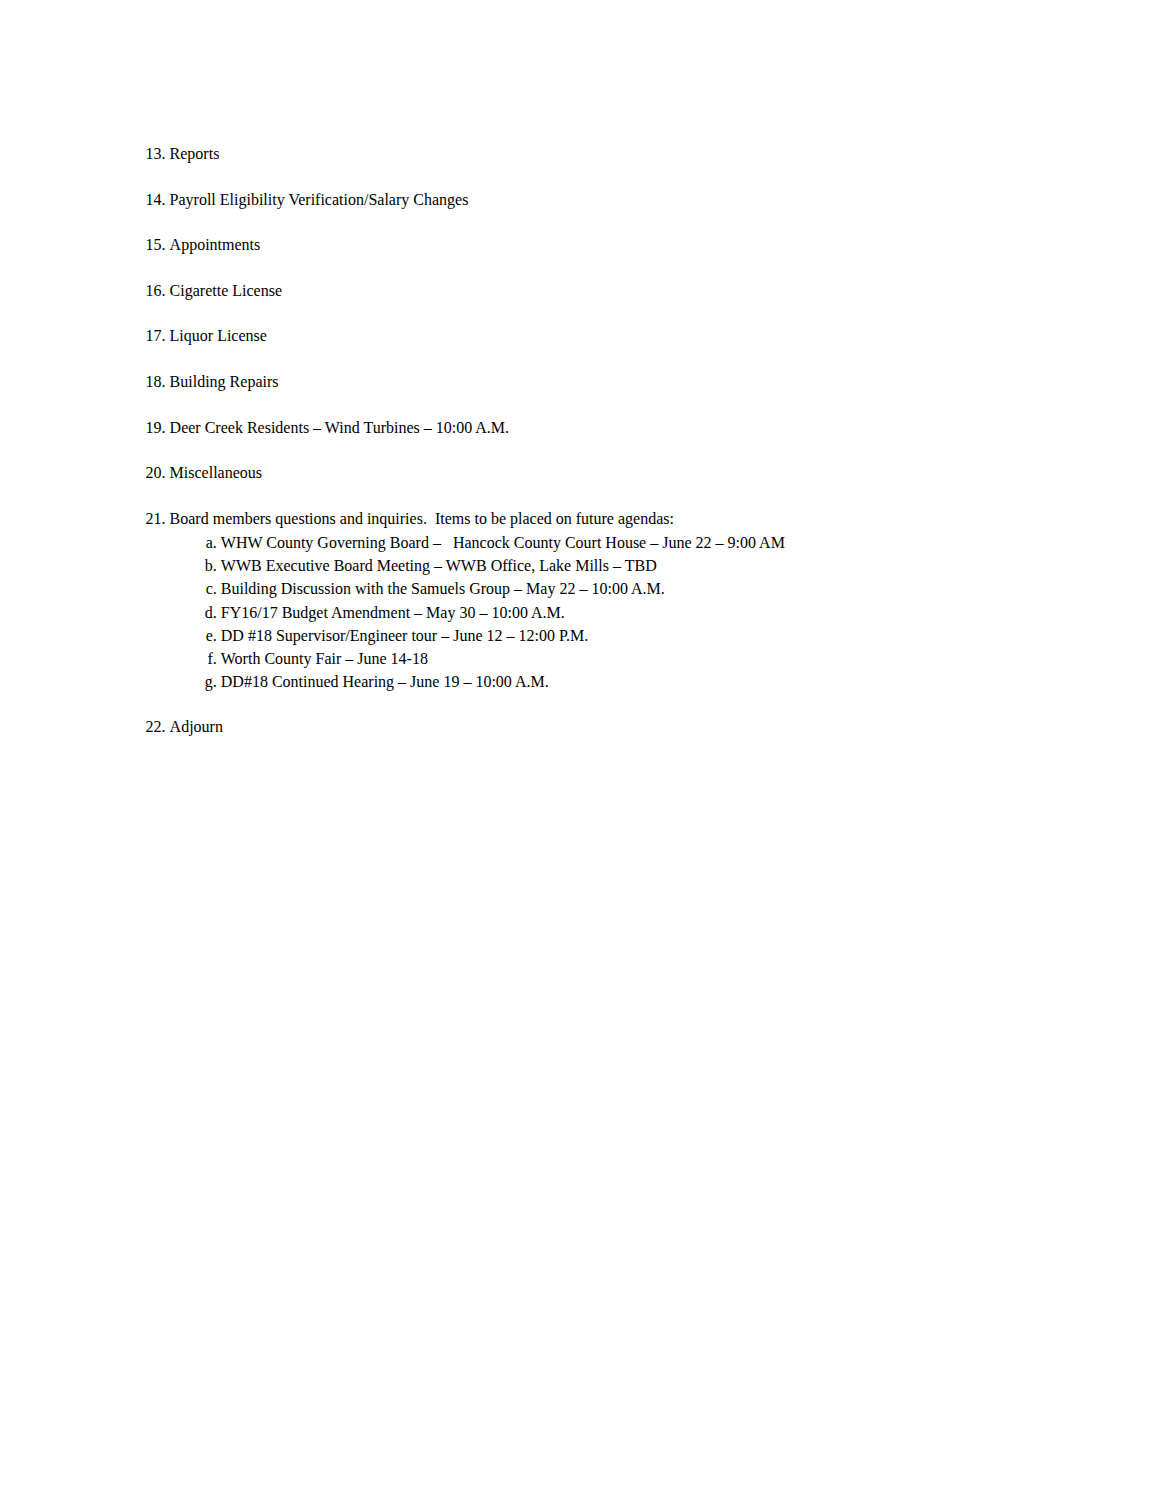Reports
Payroll Eligibility Verification/Salary Changes
Appointments
Cigarette License
Liquor License
Building Repairs
Deer Creek Residents – Wind Turbines – 10:00 A.M.
Miscellaneous
Board members questions and inquiries. Items to be placed on future agendas:
WHW County Governing Board – Hancock County Court House – June 22 – 9:00 AM
WWB Executive Board Meeting – WWB Office, Lake Mills – TBD
Building Discussion with the Samuels Group – May 22 – 10:00 A.M.
FY16/17 Budget Amendment – May 30 – 10:00 A.M.
DD #18 Supervisor/Engineer tour – June 12 – 12:00 P.M.
Worth County Fair – June 14-18
DD#18 Continued Hearing – June 19 – 10:00 A.M.
Adjourn